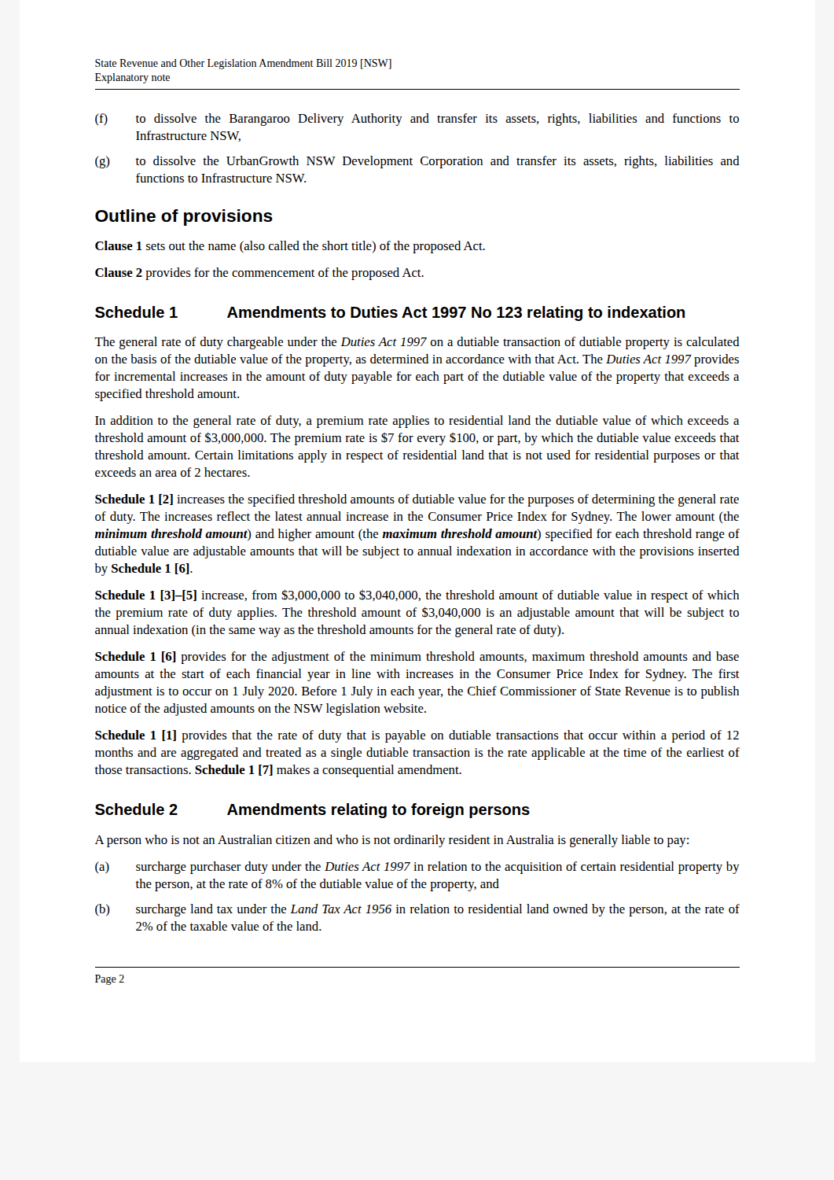State Revenue and Other Legislation Amendment Bill 2019 [NSW] Explanatory note
(f) to dissolve the Barangaroo Delivery Authority and transfer its assets, rights, liabilities and functions to Infrastructure NSW,
(g) to dissolve the UrbanGrowth NSW Development Corporation and transfer its assets, rights, liabilities and functions to Infrastructure NSW.
Outline of provisions
Clause 1 sets out the name (also called the short title) of the proposed Act.
Clause 2 provides for the commencement of the proposed Act.
Schedule 1 Amendments to Duties Act 1997 No 123 relating to indexation
The general rate of duty chargeable under the Duties Act 1997 on a dutiable transaction of dutiable property is calculated on the basis of the dutiable value of the property, as determined in accordance with that Act. The Duties Act 1997 provides for incremental increases in the amount of duty payable for each part of the dutiable value of the property that exceeds a specified threshold amount.
In addition to the general rate of duty, a premium rate applies to residential land the dutiable value of which exceeds a threshold amount of $3,000,000. The premium rate is $7 for every $100, or part, by which the dutiable value exceeds that threshold amount. Certain limitations apply in respect of residential land that is not used for residential purposes or that exceeds an area of 2 hectares.
Schedule 1 [2] increases the specified threshold amounts of dutiable value for the purposes of determining the general rate of duty. The increases reflect the latest annual increase in the Consumer Price Index for Sydney. The lower amount (the minimum threshold amount) and higher amount (the maximum threshold amount) specified for each threshold range of dutiable value are adjustable amounts that will be subject to annual indexation in accordance with the provisions inserted by Schedule 1 [6].
Schedule 1 [3]–[5] increase, from $3,000,000 to $3,040,000, the threshold amount of dutiable value in respect of which the premium rate of duty applies. The threshold amount of $3,040,000 is an adjustable amount that will be subject to annual indexation (in the same way as the threshold amounts for the general rate of duty).
Schedule 1 [6] provides for the adjustment of the minimum threshold amounts, maximum threshold amounts and base amounts at the start of each financial year in line with increases in the Consumer Price Index for Sydney. The first adjustment is to occur on 1 July 2020. Before 1 July in each year, the Chief Commissioner of State Revenue is to publish notice of the adjusted amounts on the NSW legislation website.
Schedule 1 [1] provides that the rate of duty that is payable on dutiable transactions that occur within a period of 12 months and are aggregated and treated as a single dutiable transaction is the rate applicable at the time of the earliest of those transactions. Schedule 1 [7] makes a consequential amendment.
Schedule 2 Amendments relating to foreign persons
A person who is not an Australian citizen and who is not ordinarily resident in Australia is generally liable to pay:
(a) surcharge purchaser duty under the Duties Act 1997 in relation to the acquisition of certain residential property by the person, at the rate of 8% of the dutiable value of the property, and
(b) surcharge land tax under the Land Tax Act 1956 in relation to residential land owned by the person, at the rate of 2% of the taxable value of the land.
Page 2